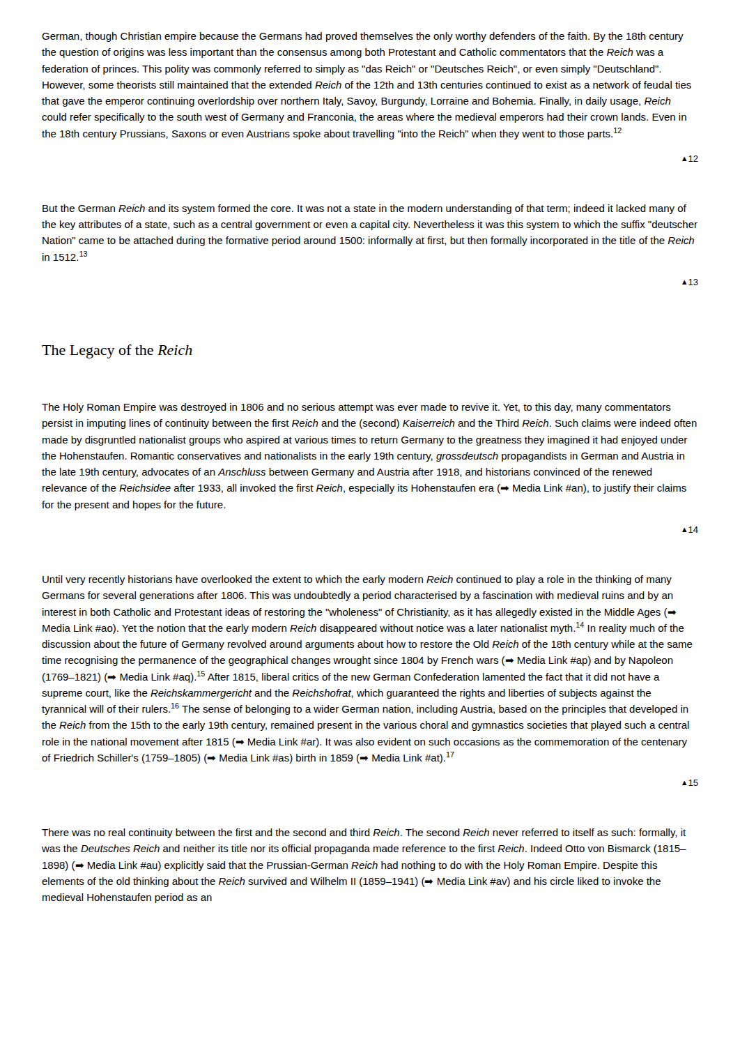German, though Christian empire because the Germans had proved themselves the only worthy defenders of the faith. By the 18th century the question of origins was less important than the consensus among both Protestant and Catholic commentators that the Reich was a federation of princes. This polity was commonly referred to simply as "das Reich" or "Deutsches Reich", or even simply "Deutschland". However, some theorists still maintained that the extended Reich of the 12th and 13th centuries continued to exist as a network of feudal ties that gave the emperor continuing overlordship over northern Italy, Savoy, Burgundy, Lorraine and Bohemia. Finally, in daily usage, Reich could refer specifically to the south west of Germany and Franconia, the areas where the medieval emperors had their crown lands. Even in the 18th century Prussians, Saxons or even Austrians spoke about travelling "into the Reich" when they went to those parts.12
▲12
But the German Reich and its system formed the core. It was not a state in the modern understanding of that term; indeed it lacked many of the key attributes of a state, such as a central government or even a capital city. Nevertheless it was this system to which the suffix "deutscher Nation" came to be attached during the formative period around 1500: informally at first, but then formally incorporated in the title of the Reich in 1512.13
▲13
The Legacy of the Reich
The Holy Roman Empire was destroyed in 1806 and no serious attempt was ever made to revive it. Yet, to this day, many commentators persist in imputing lines of continuity between the first Reich and the (second) Kaiserreich and the Third Reich. Such claims were indeed often made by disgruntled nationalist groups who aspired at various times to return Germany to the greatness they imagined it had enjoyed under the Hohenstaufen. Romantic conservatives and nationalists in the early 19th century, grossdeutsch propagandists in German and Austria in the late 19th century, advocates of an Anschluss between Germany and Austria after 1918, and historians convinced of the renewed relevance of the Reichsidee after 1933, all invoked the first Reich, especially its Hohenstaufen era (➡ Media Link #an), to justify their claims for the present and hopes for the future.
▲14
Until very recently historians have overlooked the extent to which the early modern Reich continued to play a role in the thinking of many Germans for several generations after 1806. This was undoubtedly a period characterised by a fascination with medieval ruins and by an interest in both Catholic and Protestant ideas of restoring the "wholeness" of Christianity, as it has allegedly existed in the Middle Ages (➡ Media Link #ao). Yet the notion that the early modern Reich disappeared without notice was a later nationalist myth.14 In reality much of the discussion about the future of Germany revolved around arguments about how to restore the Old Reich of the 18th century while at the same time recognising the permanence of the geographical changes wrought since 1804 by French wars (➡ Media Link #ap) and by Napoleon (1769–1821) (➡ Media Link #aq).15 After 1815, liberal critics of the new German Confederation lamented the fact that it did not have a supreme court, like the Reichskammergericht and the Reichshofrat, which guaranteed the rights and liberties of subjects against the tyrannical will of their rulers.16 The sense of belonging to a wider German nation, including Austria, based on the principles that developed in the Reich from the 15th to the early 19th century, remained present in the various choral and gymnastics societies that played such a central role in the national movement after 1815 (➡ Media Link #ar). It was also evident on such occasions as the commemoration of the centenary of Friedrich Schiller's (1759–1805) (➡ Media Link #as) birth in 1859 (➡ Media Link #at).17
▲15
There was no real continuity between the first and the second and third Reich. The second Reich never referred to itself as such: formally, it was the Deutsches Reich and neither its title nor its official propaganda made reference to the first Reich. Indeed Otto von Bismarck (1815–1898) (➡ Media Link #au) explicitly said that the Prussian-German Reich had nothing to do with the Holy Roman Empire. Despite this elements of the old thinking about the Reich survived and Wilhelm II (1859–1941) (➡ Media Link #av) and his circle liked to invoke the medieval Hohenstaufen period as an